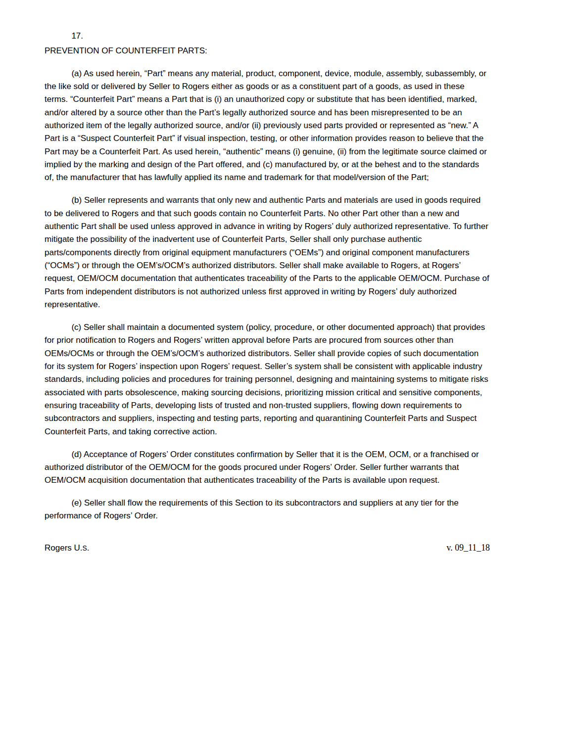17.
PREVENTION OF COUNTERFEIT PARTS
:
(a) As used herein, “Part” means any material, product, component, device, module, assembly, subassembly, or the like sold or delivered by Seller to Rogers either as goods or as a constituent part of a goods, as used in these terms. “Counterfeit Part” means a Part that is (i) an unauthorized copy or substitute that has been identified, marked, and/or altered by a source other than the Part’s legally authorized source and has been misrepresented to be an authorized item of the legally authorized source, and/or (ii) previously used parts provided or represented as “new.” A Part is a “Suspect Counterfeit Part” if visual inspection, testing, or other information provides reason to believe that the Part may be a Counterfeit Part. As used herein, “authentic” means (i) genuine, (ii) from the legitimate source claimed or implied by the marking and design of the Part offered, and (c) manufactured by, or at the behest and to the standards of, the manufacturer that has lawfully applied its name and trademark for that model/version of the Part;
(b) Seller represents and warrants that only new and authentic Parts and materials are used in goods required to be delivered to Rogers and that such goods contain no Counterfeit Parts. No other Part other than a new and authentic Part shall be used unless approved in advance in writing by Rogers’ duly authorized representative. To further mitigate the possibility of the inadvertent use of Counterfeit Parts, Seller shall only purchase authentic parts/components directly from original equipment manufacturers (“OEMs”) and original component manufacturers (“OCMs”) or through the OEM’s/OCM’s authorized distributors. Seller shall make available to Rogers, at Rogers’ request, OEM/OCM documentation that authenticates traceability of the Parts to the applicable OEM/OCM. Purchase of Parts from independent distributors is not authorized unless first approved in writing by Rogers’ duly authorized representative.
(c) Seller shall maintain a documented system (policy, procedure, or other documented approach) that provides for prior notification to Rogers and Rogers’ written approval before Parts are procured from sources other than OEMs/OCMs or through the OEM’s/OCM’s authorized distributors. Seller shall provide copies of such documentation for its system for Rogers’ inspection upon Rogers’ request. Seller’s system shall be consistent with applicable industry standards, including policies and procedures for training personnel, designing and maintaining systems to mitigate risks associated with parts obsolescence, making sourcing decisions, prioritizing mission critical and sensitive components, ensuring traceability of Parts, developing lists of trusted and non-trusted suppliers, flowing down requirements to subcontractors and suppliers, inspecting and testing parts, reporting and quarantining Counterfeit Parts and Suspect Counterfeit Parts, and taking corrective action.
(d) Acceptance of Rogers’ Order constitutes confirmation by Seller that it is the OEM, OCM, or a franchised or authorized distributor of the OEM/OCM for the goods procured under Rogers’ Order. Seller further warrants that OEM/OCM acquisition documentation that authenticates traceability of the Parts is available upon request.
(e) Seller shall flow the requirements of this Section to its subcontractors and suppliers at any tier for the performance of Rogers’ Order.
Rogers U.S.
v. 09_11_18